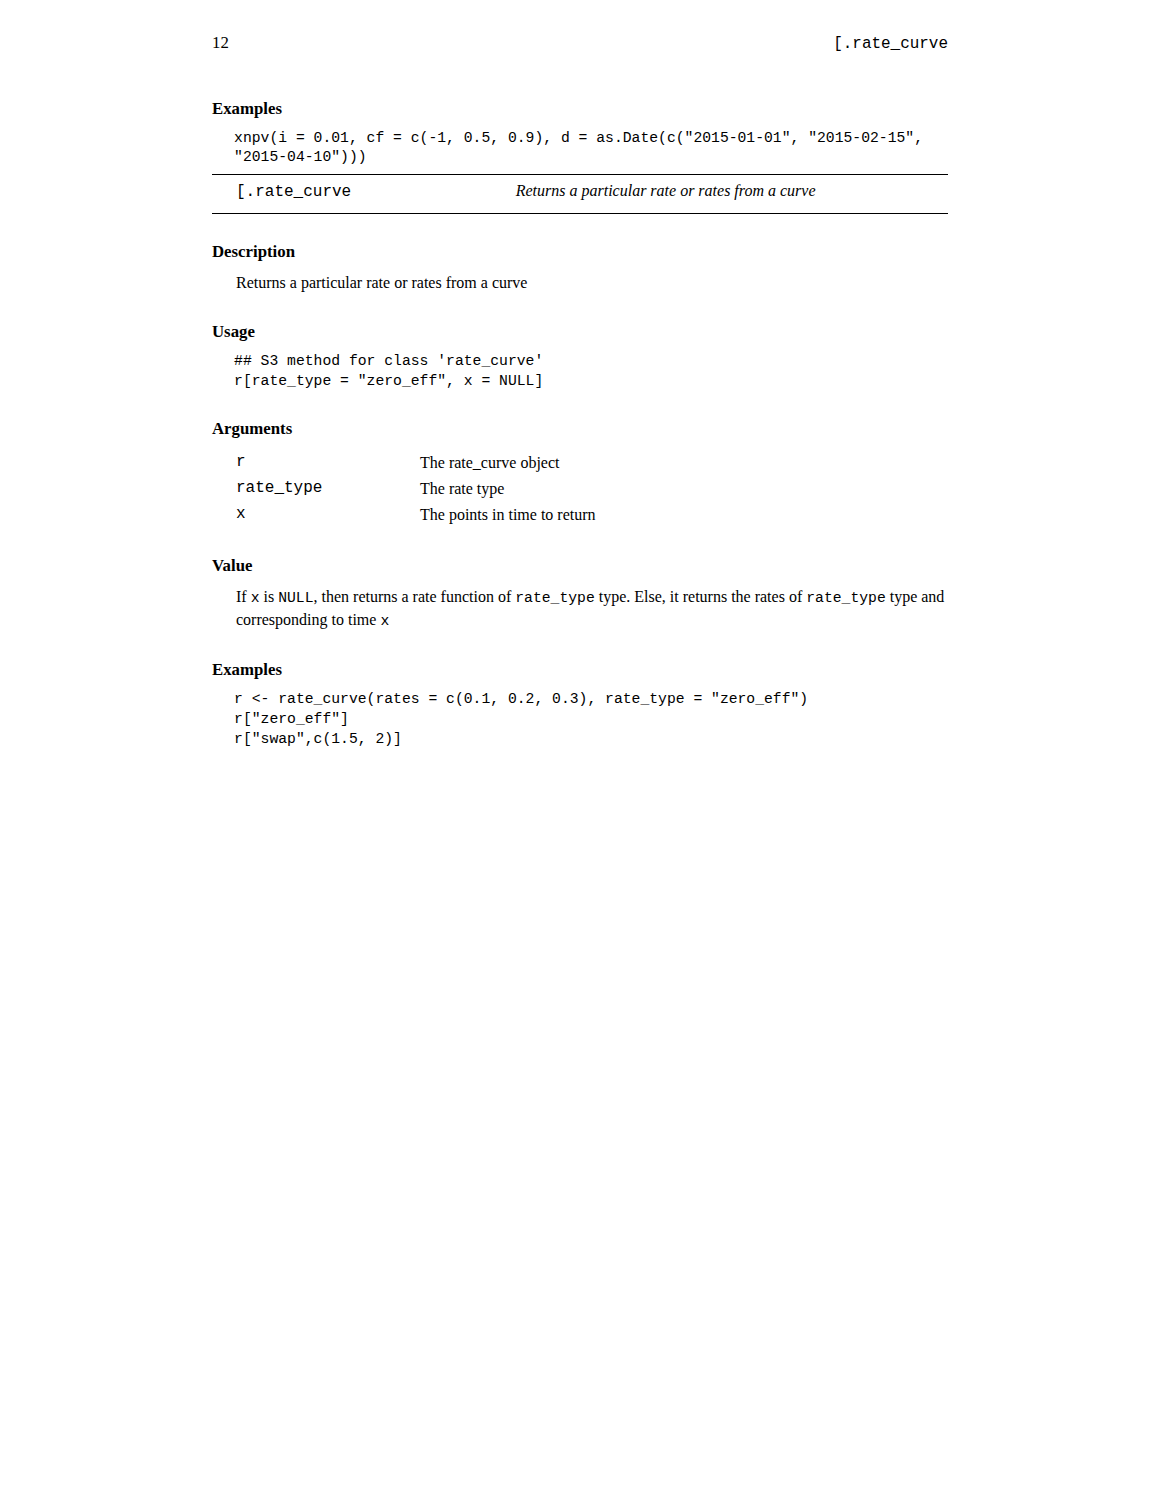12 [.rate_curve
Examples
xnpv(i = 0.01, cf = c(-1, 0.5, 0.9), d = as.Date(c("2015-01-01", "2015-02-15", "2015-04-10")))
[.rate_curve Returns a particular rate or rates from a curve
Description
Returns a particular rate or rates from a curve
Usage
## S3 method for class 'rate_curve'
r[rate_type = "zero_eff", x = NULL]
Arguments
| r | The rate_curve object |
| rate_type | The rate type |
| x | The points in time to return |
Value
If x is NULL, then returns a rate function of rate_type type. Else, it returns the rates of rate_type type and corresponding to time x
Examples
r <- rate_curve(rates = c(0.1, 0.2, 0.3), rate_type = "zero_eff")
r["zero_eff"]
r["swap",c(1.5, 2)]